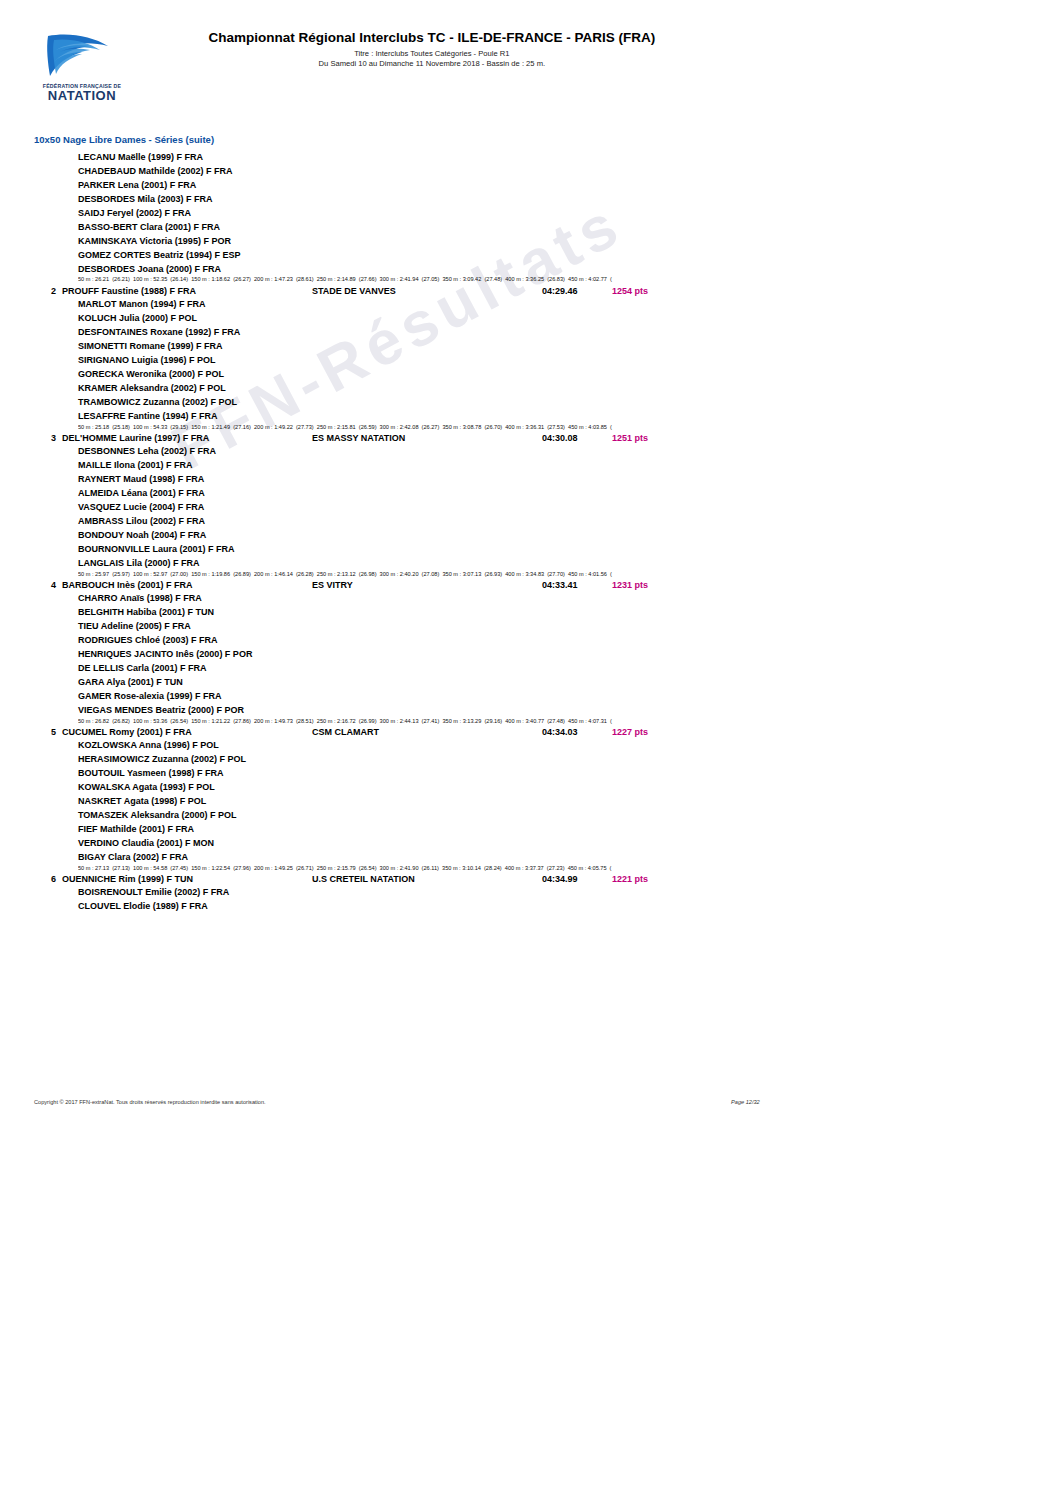FÉDÉRATION FRANÇAISE DE
NATATION
Championnat Régional Interclubs TC - ILE-DE-FRANCE - PARIS (FRA)
Titre : Interclubs Toutes Catégories - Poule R1
Du Samedi 10 au Dimanche 11 Novembre 2018 - Bassin de : 25 m.
FFN-Résultats
10x50 Nage Libre Dames - Séries (suite)
LECANU Maëlle (1999) F FRA
CHADEBAUD Mathilde (2002) F FRA
PARKER Lena (2001) F FRA
DESBORDES Mila (2003) F FRA
SAIDJ Feryel (2002) F FRA
BASSO-BERT Clara (2001) F FRA
KAMINSKAYA Victoria (1995) F POR
GOMEZ CORTES Beatriz (1994) F ESP
DESBORDES Joana (2000) F FRA
50 m : 26.21 (26.21) 100 m : 52.35 (26.14) 150 m : 1:18.62 (26.27) 200 m : 1:47.23 (28.61) 250 m : 2:14.89 (27.66) 300 m : 2:41.94 (27.05) 350 m : 3:09.42 (27.48) 400 m : 3:36.25 (26.83) 450 m : 4:02.77 (
2
PROUFF Faustine (1988) F FRA
STADE DE VANVES
04:29.46
1254 pts
MARLOT Manon (1994) F FRA
KOLUCH Julia (2000) F POL
DESFONTAINES Roxane (1992) F FRA
SIMONETTI Romane (1999) F FRA
SIRIGNANO Luigia (1996) F POL
GORECKA Weronika (2000) F POL
KRAMER Aleksandra (2002) F POL
TRAMBOWICZ Zuzanna (2002) F POL
LESAFFRE Fantine (1994) F FRA
50 m : 25.18 (25.18) 100 m : 54.33 (29.15) 150 m : 1:21.49 (27.16) 200 m : 1:49.22 (27.73) 250 m : 2:15.81 (26.59) 300 m : 2:42.08 (26.27) 350 m : 3:08.78 (26.70) 400 m : 3:36.31 (27.53) 450 m : 4:03.85 (
3
DEL'HOMME Laurine (1997) F FRA
ES MASSY NATATION
04:30.08
1251 pts
DESBONNES Leha (2002) F FRA
MAILLE Ilona (2001) F FRA
RAYNERT Maud (1998) F FRA
ALMEIDA Léana (2001) F FRA
VASQUEZ Lucie (2004) F FRA
AMBRASS Lilou (2002) F FRA
BONDOUY Noah (2004) F FRA
BOURNONVILLE Laura (2001) F FRA
LANGLAIS Lila (2000) F FRA
50 m : 25.97 (25.97) 100 m : 52.97 (27.00) 150 m : 1:19.86 (26.89) 200 m : 1:46.14 (26.28) 250 m : 2:13.12 (26.98) 300 m : 2:40.20 (27.08) 350 m : 3:07.13 (26.93) 400 m : 3:34.83 (27.70) 450 m : 4:01.56 (
4
BARBOUCH Inès (2001) F FRA
ES VITRY
04:33.41
1231 pts
CHARRO Anaïs (1998) F FRA
BELGHITH Habiba (2001) F TUN
TIEU Adeline (2005) F FRA
RODRIGUES Chloé (2003) F FRA
HENRIQUES JACINTO Inês (2000) F POR
DE LELLIS Carla (2001) F FRA
GARA Alya (2001) F TUN
GAMER Rose-alexia (1999) F FRA
VIEGAS MENDES Beatriz (2000) F POR
50 m : 26.82 (26.82) 100 m : 53.36 (26.54) 150 m : 1:21.22 (27.86) 200 m : 1:49.73 (28.51) 250 m : 2:16.72 (26.99) 300 m : 2:44.13 (27.41) 350 m : 3:13.29 (29.16) 400 m : 3:40.77 (27.48) 450 m : 4:07.31 (
5
CUCUMEL Romy (2001) F FRA
CSM CLAMART
04:34.03
1227 pts
KOZLOWSKA Anna (1996) F POL
HERASIMOWICZ Zuzanna (2002) F POL
BOUTOUIL Yasmeen (1998) F FRA
KOWALSKA Agata (1993) F POL
NASKRET Agata (1998) F POL
TOMASZEK Aleksandra (2000) F POL
FIEF Mathilde (2001) F FRA
VERDINO Claudia (2001) F MON
BIGAY Clara (2002) F FRA
50 m : 27.13 (27.13) 100 m : 54.58 (27.45) 150 m : 1:22.54 (27.96) 200 m : 1:49.25 (26.71) 250 m : 2:15.79 (26.54) 300 m : 2:41.90 (26.11) 350 m : 3:10.14 (28.24) 400 m : 3:37.37 (27.23) 450 m : 4:05.75 (
6
OUENNICHE Rim (1999) F TUN
U.S CRETEIL NATATION
04:34.99
1221 pts
BOISRENOULT Emilie (2002) F FRA
CLOUVEL Elodie (1989) F FRA
Copyright © 2017 FFN-extraNat. Tous droits réservés reproduction interdite sans autorisation.
Page 12/32